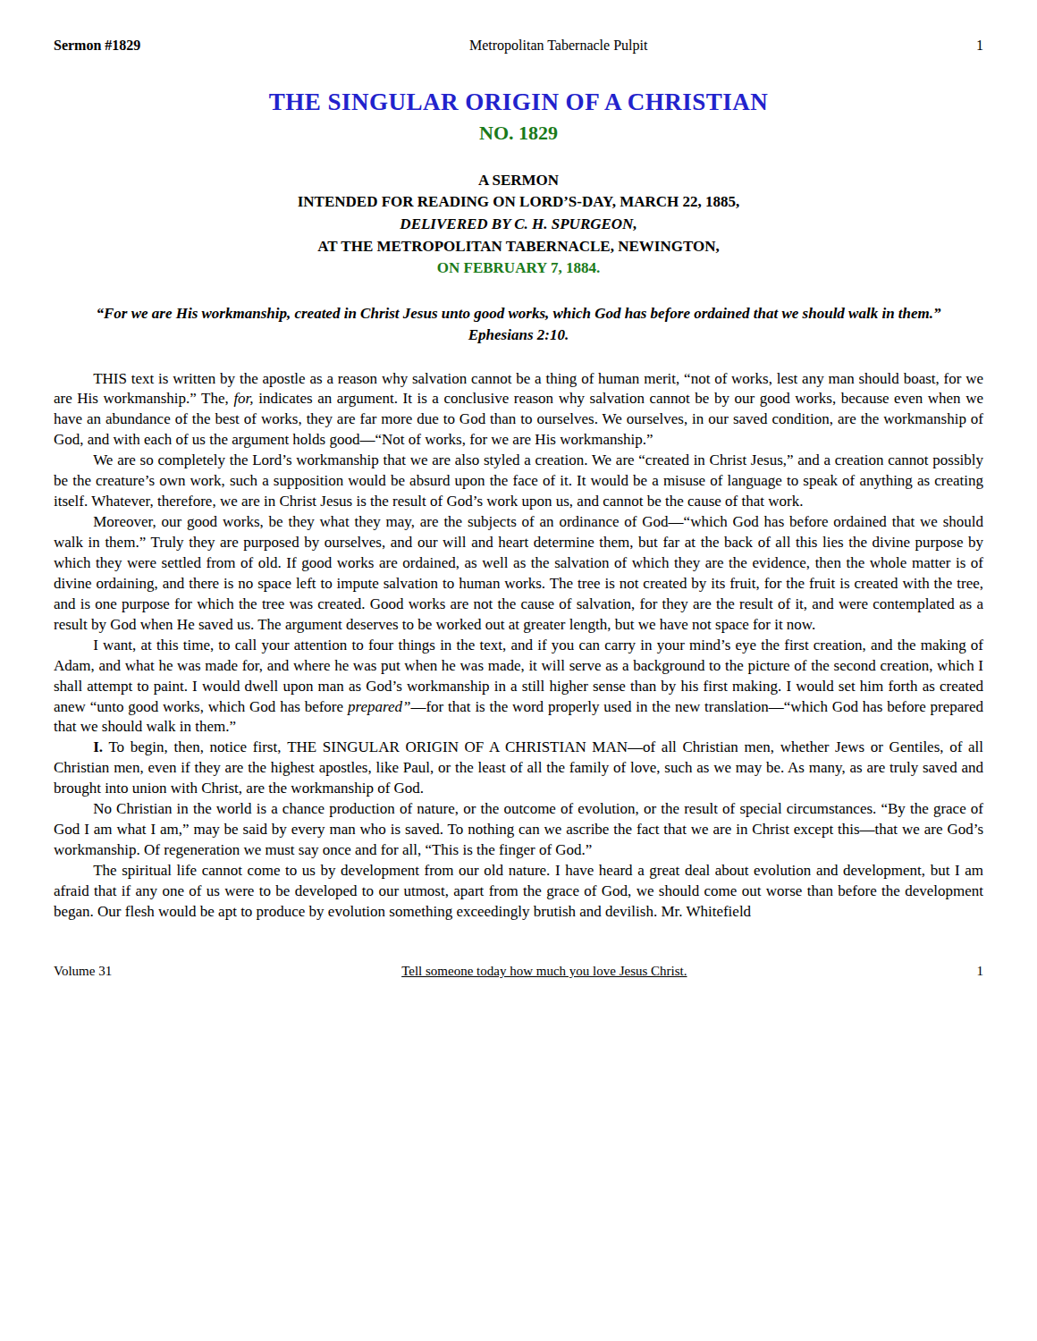Sermon #1829
Metropolitan Tabernacle Pulpit
1
THE SINGULAR ORIGIN OF A CHRISTIAN
NO. 1829
A SERMON
INTENDED FOR READING ON LORD’S-DAY, MARCH 22, 1885,
DELIVERED BY C. H. SPURGEON,
AT THE METROPOLITAN TABERNACLE, NEWINGTON,
ON FEBRUARY 7, 1884.
“For we are His workmanship, created in Christ Jesus unto good works, which God has before ordained that we should walk in them.” Ephesians 2:10.
THIS text is written by the apostle as a reason why salvation cannot be a thing of human merit, “not of works, lest any man should boast, for we are His workmanship.” The, for, indicates an argument. It is a conclusive reason why salvation cannot be by our good works, because even when we have an abundance of the best of works, they are far more due to God than to ourselves. We ourselves, in our saved condition, are the workmanship of God, and with each of us the argument holds good—“Not of works, for we are His workmanship.”
We are so completely the Lord’s workmanship that we are also styled a creation. We are “created in Christ Jesus,” and a creation cannot possibly be the creature’s own work, such a supposition would be absurd upon the face of it. It would be a misuse of language to speak of anything as creating itself. Whatever, therefore, we are in Christ Jesus is the result of God’s work upon us, and cannot be the cause of that work.
Moreover, our good works, be they what they may, are the subjects of an ordinance of God—“which God has before ordained that we should walk in them.” Truly they are purposed by ourselves, and our will and heart determine them, but far at the back of all this lies the divine purpose by which they were settled from of old. If good works are ordained, as well as the salvation of which they are the evidence, then the whole matter is of divine ordaining, and there is no space left to impute salvation to human works. The tree is not created by its fruit, for the fruit is created with the tree, and is one purpose for which the tree was created. Good works are not the cause of salvation, for they are the result of it, and were contemplated as a result by God when He saved us. The argument deserves to be worked out at greater length, but we have not space for it now.
I want, at this time, to call your attention to four things in the text, and if you can carry in your mind’s eye the first creation, and the making of Adam, and what he was made for, and where he was put when he was made, it will serve as a background to the picture of the second creation, which I shall attempt to paint. I would dwell upon man as God’s workmanship in a still higher sense than by his first making. I would set him forth as created anew “unto good works, which God has before prepared”—for that is the word properly used in the new translation—“which God has before prepared that we should walk in them.”
I. To begin, then, notice first, THE SINGULAR ORIGIN OF A CHRISTIAN MAN—of all Christian men, whether Jews or Gentiles, of all Christian men, even if they are the highest apostles, like Paul, or the least of all the family of love, such as we may be. As many, as are truly saved and brought into union with Christ, are the workmanship of God.
No Christian in the world is a chance production of nature, or the outcome of evolution, or the result of special circumstances. “By the grace of God I am what I am,” may be said by every man who is saved. To nothing can we ascribe the fact that we are in Christ except this—that we are God’s workmanship. Of regeneration we must say once and for all, “This is the finger of God.”
The spiritual life cannot come to us by development from our old nature. I have heard a great deal about evolution and development, but I am afraid that if any one of us were to be developed to our utmost, apart from the grace of God, we should come out worse than before the development began. Our flesh would be apt to produce by evolution something exceedingly brutish and devilish. Mr. Whitefield
Volume 31
Tell someone today how much you love Jesus Christ.
1